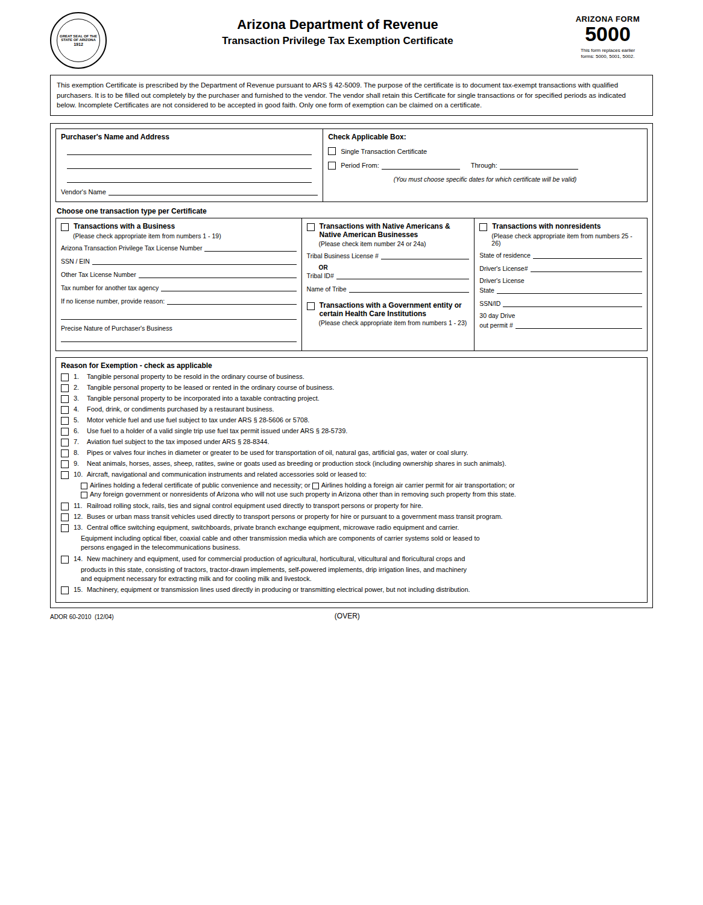GREAT SEAL OF THE STATE OF ARIZONA
1912
Arizona Department of Revenue
Transaction Privilege Tax Exemption Certificate
ARIZONA FORM
5000
This form replaces earlier
forms: 5000, 5001, 5002.
This exemption Certificate is prescribed by the Department of Revenue pursuant to ARS § 42-5009. The purpose of the certificate is to document tax-exempt transactions with qualified purchasers. It is to be filled out completely by the purchaser and furnished to the vendor. The vendor shall retain this Certificate for single transactions or for specified periods as indicated below. Incomplete Certificates are not considered to be accepted in good faith. Only one form of exemption can be claimed on a certificate.
Purchaser's Name and Address
Vendor's Name
Check Applicable Box:
Single Transaction Certificate
Period From: Through:
(You must choose specific dates for which certificate will be valid)
Choose one transaction type per Certificate
Transactions with a Business
(Please check appropriate item from numbers 1 - 19)
Arizona Transaction Privilege Tax License Number
SSN / EIN
Other Tax License Number
Tax number for another tax agency
If no license number, provide reason:
Precise Nature of Purchaser's Business
Transactions with Native Americans & Native American Businesses
(Please check item number 24 or 24a)
Tribal Business License #
OR
Tribal ID#
Name of Tribe
Transactions with a Government entity or certain Health Care Institutions
(Please check appropriate item from numbers 1 - 23)
Transactions with nonresidents
(Please check appropriate item from numbers 25 - 26)
State of residence
Driver's License#
Driver's License
State
SSN/ID
30 day Drive
out permit #
Reason for Exemption - check as applicable
1. Tangible personal property to be resold in the ordinary course of business.
2. Tangible personal property to be leased or rented in the ordinary course of business.
3. Tangible personal property to be incorporated into a taxable contracting project.
4. Food, drink, or condiments purchased by a restaurant business.
5. Motor vehicle fuel and use fuel subject to tax under ARS § 28-5606 or 5708.
6. Use fuel to a holder of a valid single trip use fuel tax permit issued under ARS § 28-5739.
7. Aviation fuel subject to the tax imposed under ARS § 28-8344.
8. Pipes or valves four inches in diameter or greater to be used for transportation of oil, natural gas, artificial gas, water or coal slurry.
9. Neat animals, horses, asses, sheep, ratites, swine or goats used as breeding or production stock (including ownership shares in such animals).
10. Aircraft, navigational and communication instruments and related accessories sold or leased to:
Airlines holding a federal certificate of public convenience and necessity; or Airlines holding a foreign air carrier permit for air transportation; or
Any foreign government or nonresidents of Arizona who will not use such property in Arizona other than in removing such property from this state.
11. Railroad rolling stock, rails, ties and signal control equipment used directly to transport persons or property for hire.
12. Buses or urban mass transit vehicles used directly to transport persons or property for hire or pursuant to a government mass transit program.
13. Central office switching equipment, switchboards, private branch exchange equipment, microwave radio equipment and carrier.
Equipment including optical fiber, coaxial cable and other transmission media which are components of carrier systems sold or leased to
persons engaged in the telecommunications business.
14. New machinery and equipment, used for commercial production of agricultural, horticultural, viticultural and floricultural crops and
products in this state, consisting of tractors, tractor-drawn implements, self-powered implements, drip irrigation lines, and machinery
and equipment necessary for extracting milk and for cooling milk and livestock.
15. Machinery, equipment or transmission lines used directly in producing or transmitting electrical power, but not including distribution.
ADOR 60-2010 (12/04)
(OVER)